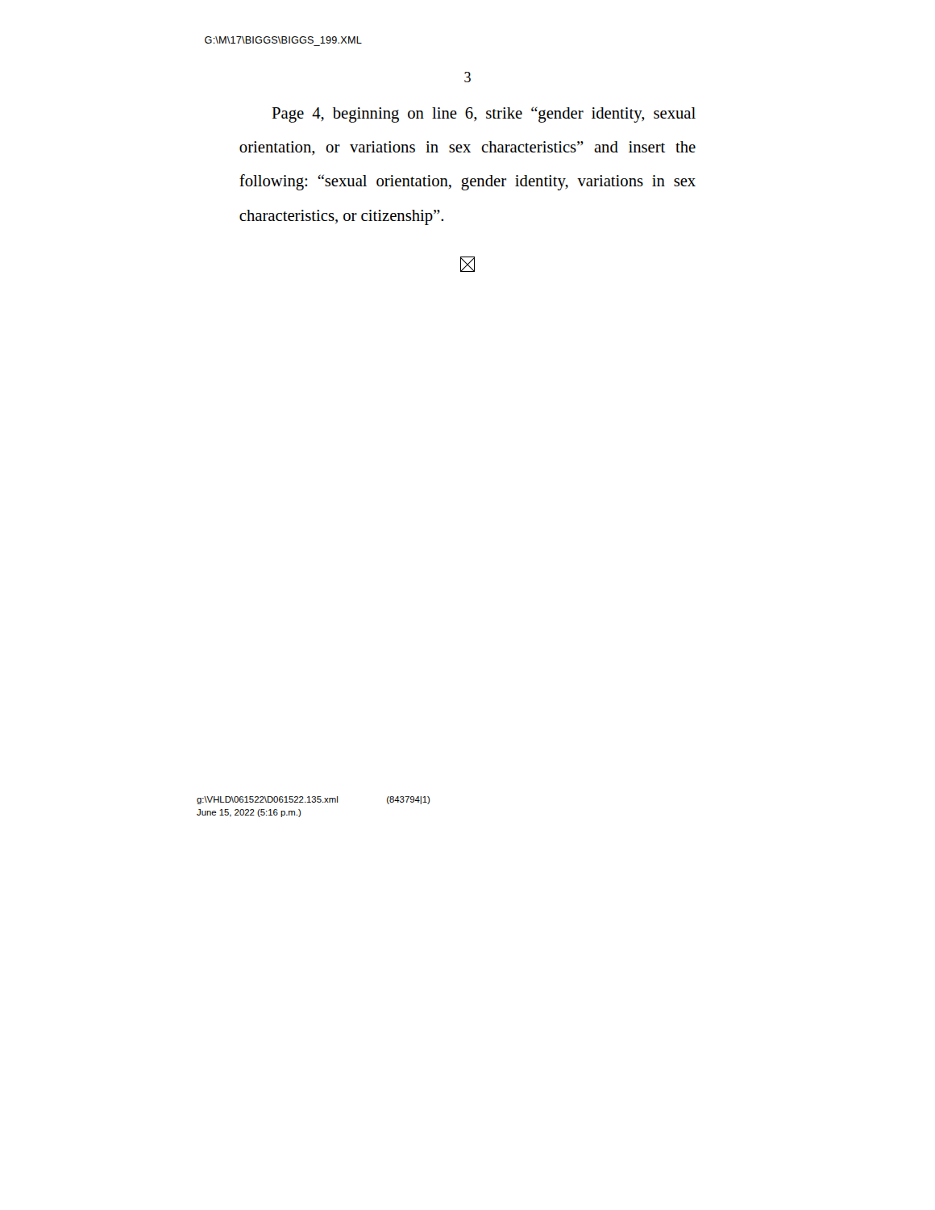G:\M\17\BIGGS\BIGGS_199.XML
3
Page 4, beginning on line 6, strike “gender identity, sexual orientation, or variations in sex characteristics” and insert the following: “sexual orientation, gender iden­tity, variations in sex characteristics, or citizenship”.
g:\VHLD\061522\D061522.135.xml (843794|1)
June 15, 2022 (5:16 p.m.)